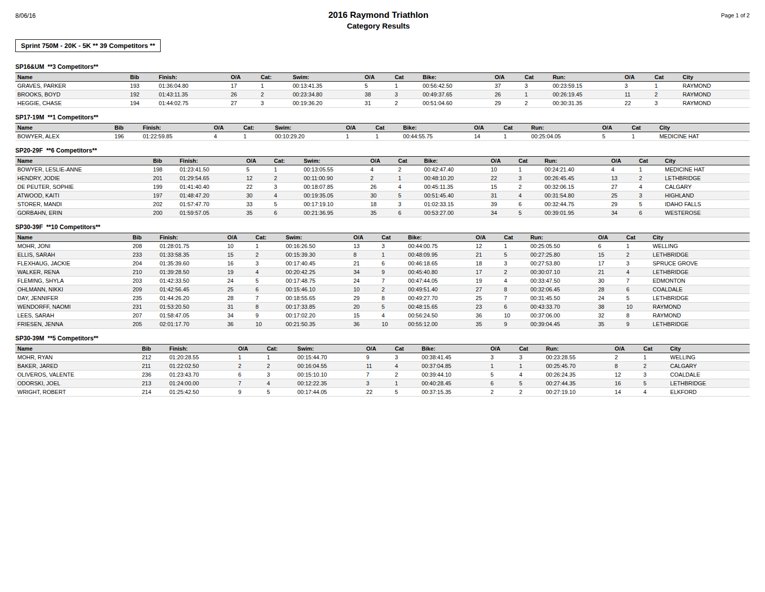8/06/16
2016 Raymond Triathlon
Category Results
Page 1 of 2
Sprint 750M - 20K - 5K ** 39 Competitors **
SP16&UM **3 Competitors**
| Name | Bib | Finish: | O/A | Cat: | Swim: | O/A | Cat | Bike: | O/A | Cat | Run: | O/A | Cat | City |
| --- | --- | --- | --- | --- | --- | --- | --- | --- | --- | --- | --- | --- | --- | --- |
| GRAVES, PARKER | 193 | 01:36:04.80 | 17 | 1 | 00:13:41.35 | 5 | 1 | 00:56:42.50 | 37 | 3 | 00:23:59.15 | 3 | 1 | RAYMOND |
| BROOKS, BOYD | 192 | 01:43:11.35 | 26 | 2 | 00:23:34.80 | 38 | 3 | 00:49:37.65 | 26 | 1 | 00:26:19.45 | 11 | 2 | RAYMOND |
| HEGGIE, CHASE | 194 | 01:44:02.75 | 27 | 3 | 00:19:36.20 | 31 | 2 | 00:51:04.60 | 29 | 2 | 00:30:31.35 | 22 | 3 | RAYMOND |
SP17-19M **1 Competitors**
| Name | Bib | Finish: | O/A | Cat: | Swim: | O/A | Cat | Bike: | O/A | Cat | Run: | O/A | Cat | City |
| --- | --- | --- | --- | --- | --- | --- | --- | --- | --- | --- | --- | --- | --- | --- |
| BOWYER, ALEX | 196 | 01:22:59.85 | 4 | 1 | 00:10:29.20 | 1 | 1 | 00:44:55.75 | 14 | 1 | 00:25:04.05 | 5 | 1 | MEDICINE HAT |
SP20-29F **6 Competitors**
| Name | Bib | Finish: | O/A | Cat: | Swim: | O/A | Cat | Bike: | O/A | Cat | Run: | O/A | Cat | City |
| --- | --- | --- | --- | --- | --- | --- | --- | --- | --- | --- | --- | --- | --- | --- |
| BOWYER, LESLIE-ANNE | 198 | 01:23:41.50 | 5 | 1 | 00:13:05.55 | 4 | 2 | 00:42:47.40 | 10 | 1 | 00:24:21.40 | 4 | 1 | MEDICINE HAT |
| HENDRY, JODIE | 201 | 01:29:54.65 | 12 | 2 | 00:11:00.90 | 2 | 1 | 00:48:10.20 | 22 | 3 | 00:26:45.45 | 13 | 2 | LETHBRIDGE |
| DE PEUTER, SOPHIE | 199 | 01:41:40.40 | 22 | 3 | 00:18:07.85 | 26 | 4 | 00:45:11.35 | 15 | 2 | 00:32:06.15 | 27 | 4 | CALGARY |
| ATWOOD, KAITI | 197 | 01:48:47.20 | 30 | 4 | 00:19:35.05 | 30 | 5 | 00:51:45.40 | 31 | 4 | 00:31:54.80 | 25 | 3 | HIGHLAND |
| STORER, MANDI | 202 | 01:57:47.70 | 33 | 5 | 00:17:19.10 | 18 | 3 | 01:02:33.15 | 39 | 6 | 00:32:44.75 | 29 | 5 | IDAHO FALLS |
| GORBAHN, ERIN | 200 | 01:59:57.05 | 35 | 6 | 00:21:36.95 | 35 | 6 | 00:53:27.00 | 34 | 5 | 00:39:01.95 | 34 | 6 | WESTEROSE |
SP30-39F **10 Competitors**
| Name | Bib | Finish: | O/A | Cat: | Swim: | O/A | Cat | Bike: | O/A | Cat | Run: | O/A | Cat | City |
| --- | --- | --- | --- | --- | --- | --- | --- | --- | --- | --- | --- | --- | --- | --- |
| MOHR, JONI | 208 | 01:28:01.75 | 10 | 1 | 00:16:26.50 | 13 | 3 | 00:44:00.75 | 12 | 1 | 00:25:05.50 | 6 | 1 | WELLING |
| ELLIS, SARAH | 233 | 01:33:58.35 | 15 | 2 | 00:15:39.30 | 8 | 1 | 00:48:09.95 | 21 | 5 | 00:27:25.80 | 15 | 2 | LETHBRIDGE |
| FLEXHAUG, JACKIE | 204 | 01:35:39.60 | 16 | 3 | 00:17:40.45 | 21 | 6 | 00:46:18.65 | 18 | 3 | 00:27:53.80 | 17 | 3 | SPRUCE GROVE |
| WALKER, RENA | 210 | 01:39:28.50 | 19 | 4 | 00:20:42.25 | 34 | 9 | 00:45:40.80 | 17 | 2 | 00:30:07.10 | 21 | 4 | LETHBRIDGE |
| FLEMING, SHYLA | 203 | 01:42:33.50 | 24 | 5 | 00:17:48.75 | 24 | 7 | 00:47:44.05 | 19 | 4 | 00:33:47.50 | 30 | 7 | EDMONTON |
| OHLMANN, NIKKI | 209 | 01:42:56.45 | 25 | 6 | 00:15:46.10 | 10 | 2 | 00:49:51.40 | 27 | 8 | 00:32:06.45 | 28 | 6 | COALDALE |
| DAY, JENNIFER | 235 | 01:44:26.20 | 28 | 7 | 00:18:55.65 | 29 | 8 | 00:49:27.70 | 25 | 7 | 00:31:45.50 | 24 | 5 | LETHBRIDGE |
| WENDORFF, NAOMI | 231 | 01:53:20.50 | 31 | 8 | 00:17:33.85 | 20 | 5 | 00:48:15.65 | 23 | 6 | 00:43:33.70 | 38 | 10 | RAYMOND |
| LEES, SARAH | 207 | 01:58:47.05 | 34 | 9 | 00:17:02.20 | 15 | 4 | 00:56:24.50 | 36 | 10 | 00:37:06.00 | 32 | 8 | RAYMOND |
| FRIESEN, JENNA | 205 | 02:01:17.70 | 36 | 10 | 00:21:50.35 | 36 | 10 | 00:55:12.00 | 35 | 9 | 00:39:04.45 | 35 | 9 | LETHBRIDGE |
SP30-39M **5 Competitors**
| Name | Bib | Finish: | O/A | Cat: | Swim: | O/A | Cat | Bike: | O/A | Cat | Run: | O/A | Cat | City |
| --- | --- | --- | --- | --- | --- | --- | --- | --- | --- | --- | --- | --- | --- | --- |
| MOHR, RYAN | 212 | 01:20:28.55 | 1 | 1 | 00:15:44.70 | 9 | 3 | 00:38:41.45 | 3 | 3 | 00:23:28.55 | 2 | 1 | WELLING |
| BAKER, JARED | 211 | 01:22:02.50 | 2 | 2 | 00:16:04.55 | 11 | 4 | 00:37:04.85 | 1 | 1 | 00:25:45.70 | 8 | 2 | CALGARY |
| OLIVEROS, VALENTE | 236 | 01:23:43.70 | 6 | 3 | 00:15:10.10 | 7 | 2 | 00:39:44.10 | 5 | 4 | 00:26:24.35 | 12 | 3 | COALDALE |
| ODORSKI, JOEL | 213 | 01:24:00.00 | 7 | 4 | 00:12:22.35 | 3 | 1 | 00:40:28.45 | 6 | 5 | 00:27:44.35 | 16 | 5 | LETHBRIDGE |
| WRIGHT, ROBERT | 214 | 01:25:42.50 | 9 | 5 | 00:17:44.05 | 22 | 5 | 00:37:15.35 | 2 | 2 | 00:27:19.10 | 14 | 4 | ELKFORD |